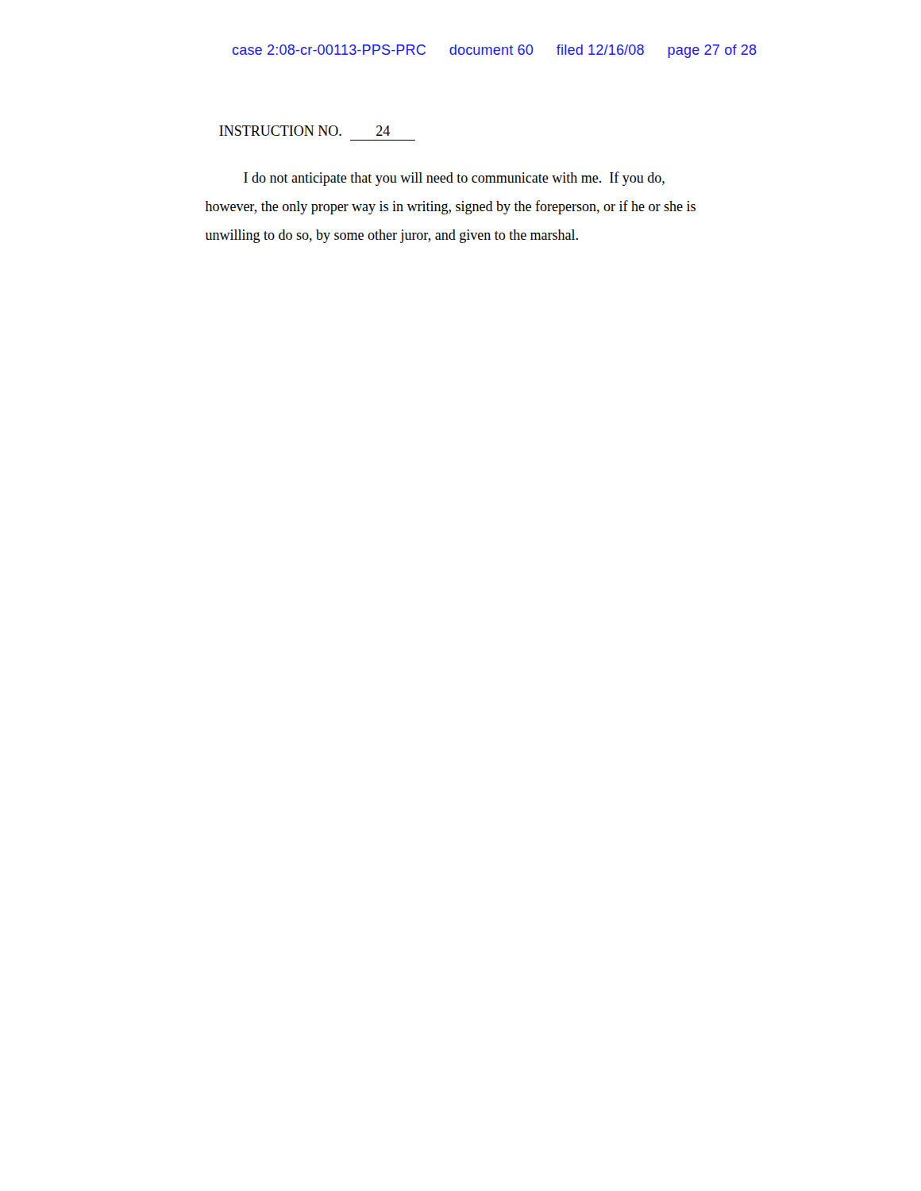case 2:08-cr-00113-PPS-PRC document 60 filed 12/16/08 page 27 of 28
INSTRUCTION NO. 24
I do not anticipate that you will need to communicate with me. If you do, however, the only proper way is in writing, signed by the foreperson, or if he or she is unwilling to do so, by some other juror, and given to the marshal.